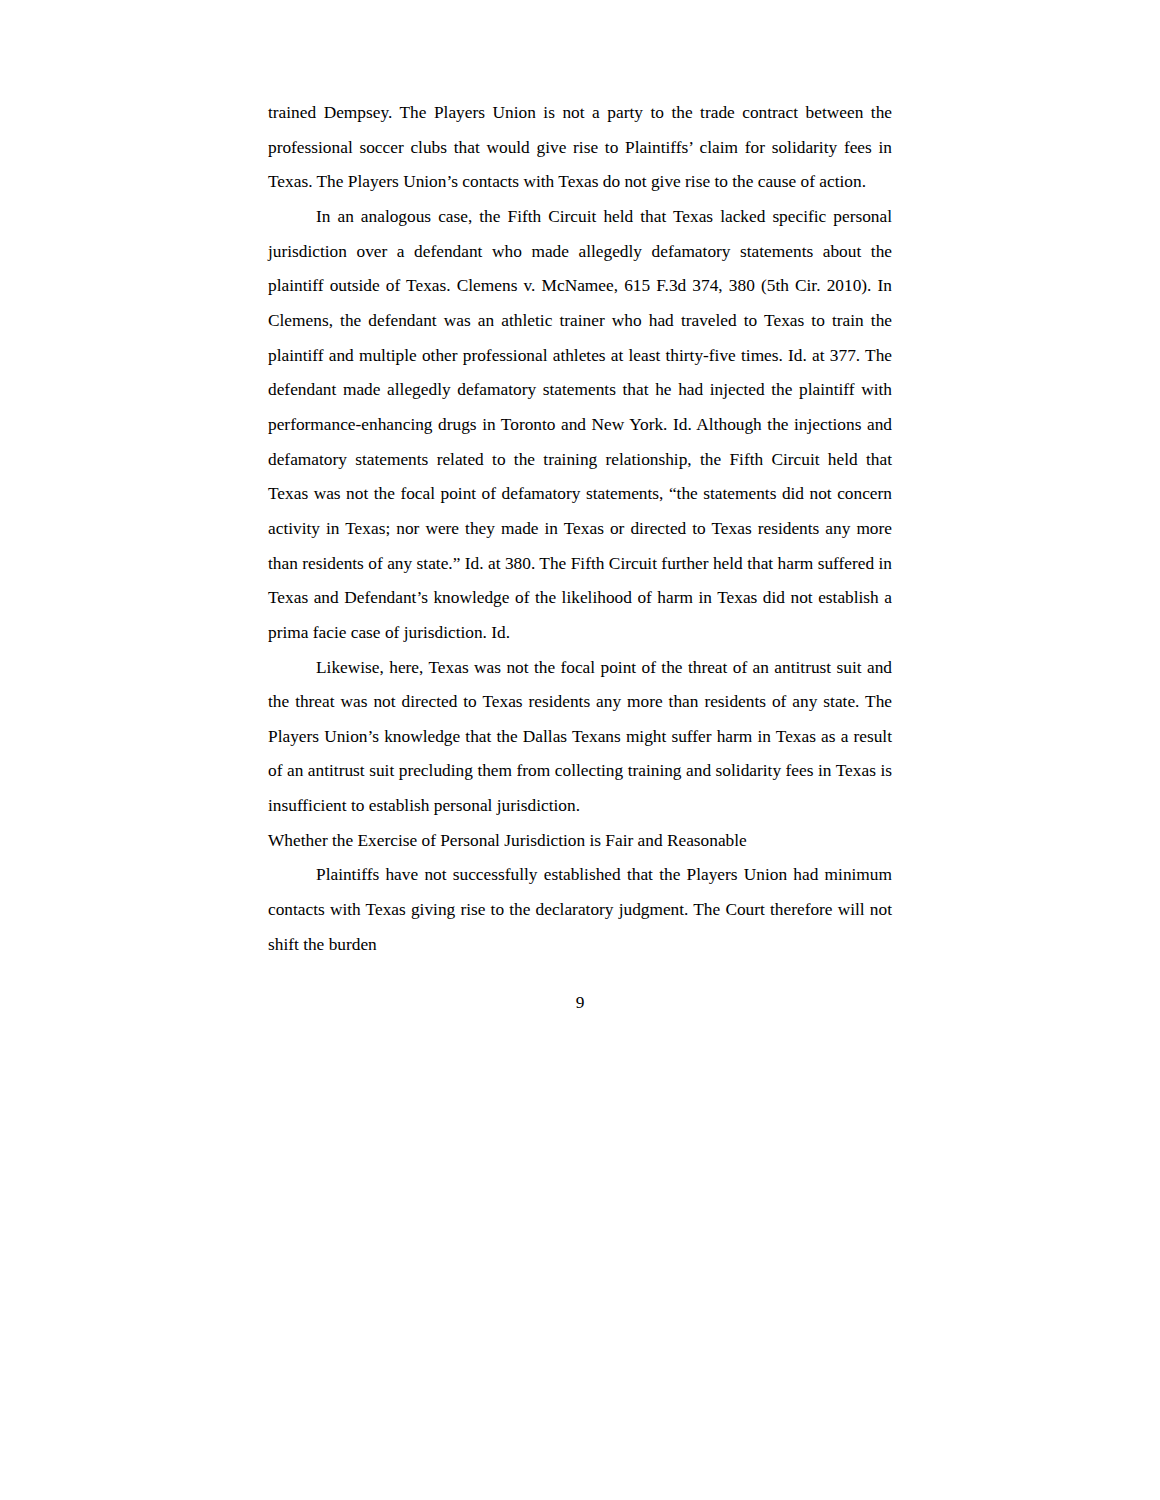trained Dempsey. The Players Union is not a party to the trade contract between the professional soccer clubs that would give rise to Plaintiffs’ claim for solidarity fees in Texas. The Players Union’s contacts with Texas do not give rise to the cause of action.
In an analogous case, the Fifth Circuit held that Texas lacked specific personal jurisdiction over a defendant who made allegedly defamatory statements about the plaintiff outside of Texas. Clemens v. McNamee, 615 F.3d 374, 380 (5th Cir. 2010). In Clemens, the defendant was an athletic trainer who had traveled to Texas to train the plaintiff and multiple other professional athletes at least thirty-five times. Id. at 377. The defendant made allegedly defamatory statements that he had injected the plaintiff with performance-enhancing drugs in Toronto and New York. Id. Although the injections and defamatory statements related to the training relationship, the Fifth Circuit held that Texas was not the focal point of defamatory statements, “the statements did not concern activity in Texas; nor were they made in Texas or directed to Texas residents any more than residents of any state.” Id. at 380. The Fifth Circuit further held that harm suffered in Texas and Defendant’s knowledge of the likelihood of harm in Texas did not establish a prima facie case of jurisdiction. Id.
Likewise, here, Texas was not the focal point of the threat of an antitrust suit and the threat was not directed to Texas residents any more than residents of any state. The Players Union’s knowledge that the Dallas Texans might suffer harm in Texas as a result of an antitrust suit precluding them from collecting training and solidarity fees in Texas is insufficient to establish personal jurisdiction.
Whether the Exercise of Personal Jurisdiction is Fair and Reasonable
Plaintiffs have not successfully established that the Players Union had minimum contacts with Texas giving rise to the declaratory judgment. The Court therefore will not shift the burden
9